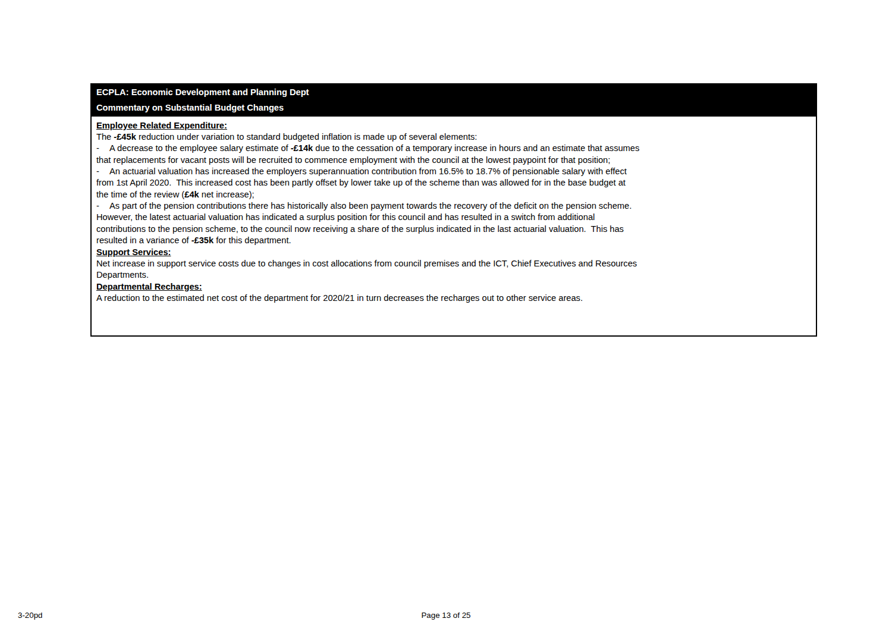ECPLA: Economic Development and Planning Dept Commentary on Substantial Budget Changes
Employee Related Expenditure:
The -£45k reduction under variation to standard budgeted inflation is made up of several elements:
-A decrease to the employee salary estimate of -£14k due to the cessation of a temporary increase in hours and an estimate that assumes
that replacements for vacant posts will be recruited to commence employment with the council at the lowest paypoint for that position;
-An actuarial valuation has increased the employers superannuation contribution from 16.5% to 18.7% of pensionable salary with effect
from 1st April 2020. This increased cost has been partly offset by lower take up of the scheme than was allowed for in the base budget at
the time of the review (£4k net increase);
-As part of the pension contributions there has historically also been payment towards the recovery of the deficit on the pension scheme.
However, the latest actuarial valuation has indicated a surplus position for this council and has resulted in a switch from additional
contributions to the pension scheme, to the council now receiving a share of the surplus indicated in the last actuarial valuation. This has
resulted in a variance of -£35k for this department.
Support Services:
Net increase in support service costs due to changes in cost allocations from council premises and the ICT, Chief Executives and Resources
Departments.
Departmental Recharges:
A reduction to the estimated net cost of the department for 2020/21 in turn decreases the recharges out to other service areas.
3-20pd
Page 13 of 25